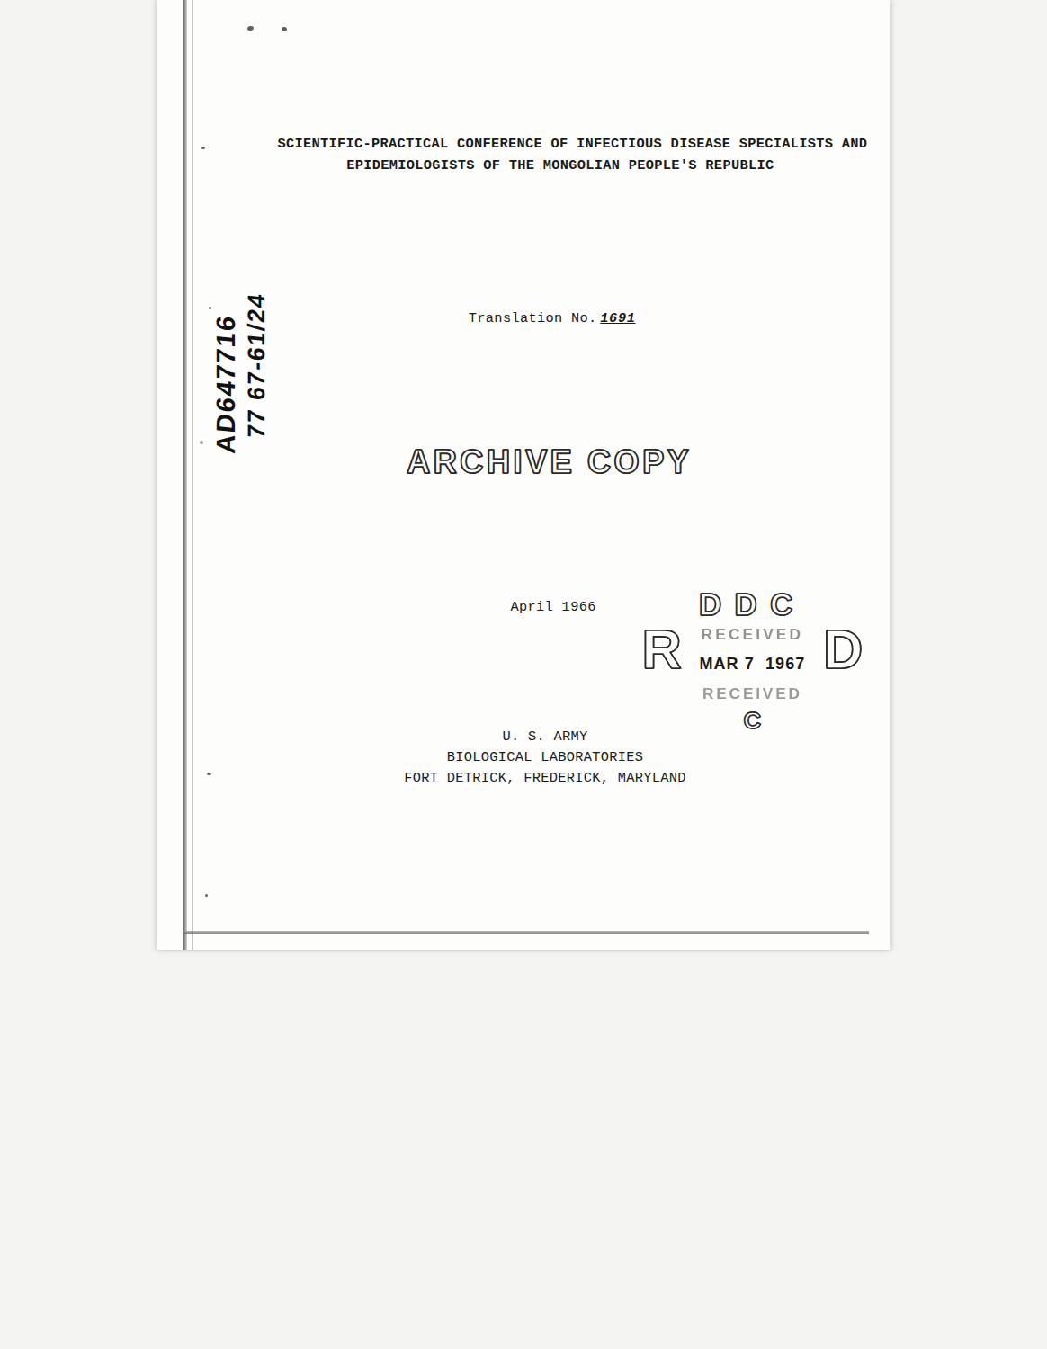AD647716 77 67-61/24
SCIENTIFIC-PRACTICAL CONFERENCE OF INFECTIOUS DISEASE SPECIALISTS AND EPIDEMIOLOGISTS OF THE MONGOLIAN PEOPLE'S REPUBLIC
Translation No.1691
ARCHIVE COPY
April 1966
DDC
R
D
RECEIVED
MAR 7 1967
RECEIVED
C
U. S. ARMY
BIOLOGICAL LABORATORIES
FORT DETRICK, FREDERICK, MARYLAND